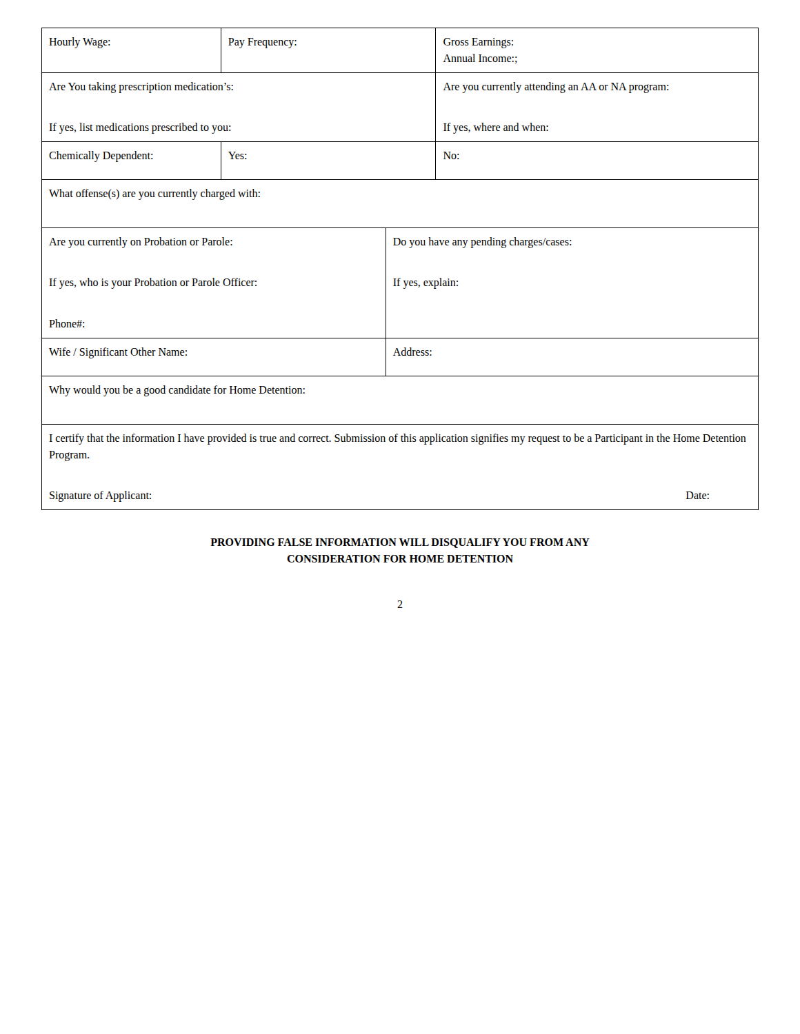| Hourly Wage: | Pay Frequency: | Gross Earnings: Annual Income:; |
| Are You taking prescription medication’s: If yes, list medications prescribed to you: | Are you currently attending an AA or NA program: If yes, where and when: |
| Chemically Dependent: | Yes: | No: |
| What offense(s) are you currently charged with: |
| Are you currently on Probation or Parole: If yes, who is your Probation or Parole Officer: Phone#: | Do you have any pending charges/cases: If yes, explain: |
| Wife / Significant Other Name: | Address: |
| Why would you be a good candidate for Home Detention: |
| I certify that the information I have provided is true and correct. Submission of this application signifies my request to be a Participant in the Home Detention Program. Signature of Applicant: Date: |
PROVIDING FALSE INFORMATION WILL DISQUALIFY YOU FROM ANY
CONSIDERATION FOR HOME DETENTION
2